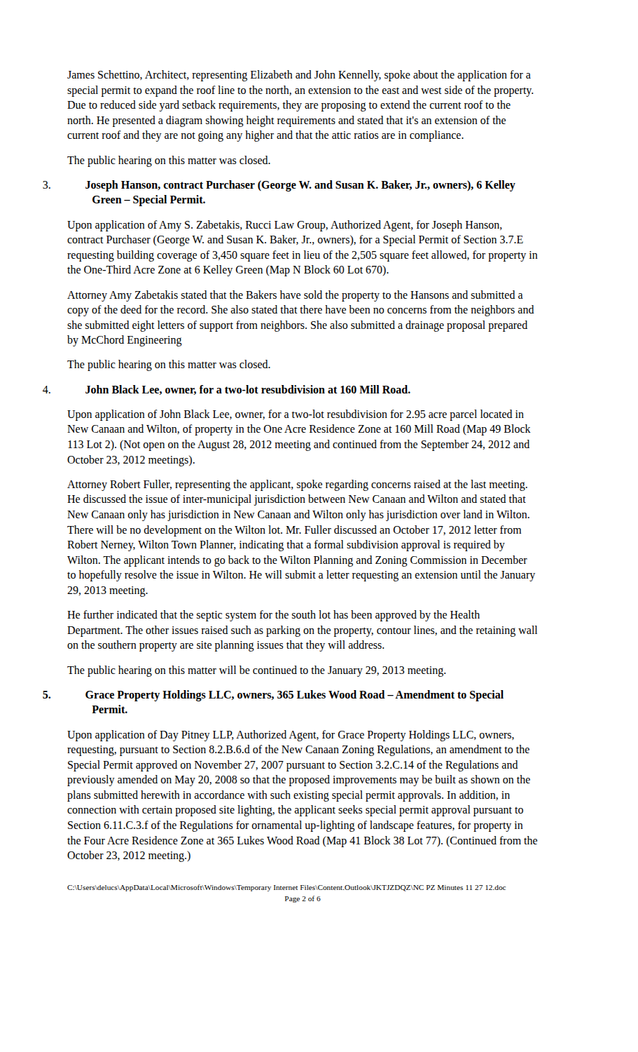James Schettino, Architect, representing Elizabeth and John Kennelly, spoke about the application for a special permit to expand the roof line to the north, an extension to the east and west side of the property. Due to reduced side yard setback requirements, they are proposing to extend the current roof to the north. He presented a diagram showing height requirements and stated that it's an extension of the current roof and they are not going any higher and that the attic ratios are in compliance.
The public hearing on this matter was closed.
3. Joseph Hanson, contract Purchaser (George W. and Susan K. Baker, Jr., owners), 6 Kelley Green – Special Permit.
Upon application of Amy S. Zabetakis, Rucci Law Group, Authorized Agent, for Joseph Hanson, contract Purchaser (George W. and Susan K. Baker, Jr., owners), for a Special Permit of Section 3.7.E requesting building coverage of 3,450 square feet in lieu of the 2,505 square feet allowed, for property in the One-Third Acre Zone at 6 Kelley Green (Map N Block 60 Lot 670).
Attorney Amy Zabetakis stated that the Bakers have sold the property to the Hansons and submitted a copy of the deed for the record. She also stated that there have been no concerns from the neighbors and she submitted eight letters of support from neighbors. She also submitted a drainage proposal prepared by McChord Engineering
The public hearing on this matter was closed.
4. John Black Lee, owner, for a two-lot resubdivision at 160 Mill Road.
Upon application of John Black Lee, owner, for a two-lot resubdivision for 2.95 acre parcel located in New Canaan and Wilton, of property in the One Acre Residence Zone at 160 Mill Road (Map 49 Block 113 Lot 2). (Not open on the August 28, 2012 meeting and continued from the September 24, 2012 and October 23, 2012 meetings).
Attorney Robert Fuller, representing the applicant, spoke regarding concerns raised at the last meeting. He discussed the issue of inter-municipal jurisdiction between New Canaan and Wilton and stated that New Canaan only has jurisdiction in New Canaan and Wilton only has jurisdiction over land in Wilton. There will be no development on the Wilton lot. Mr. Fuller discussed an October 17, 2012 letter from Robert Nerney, Wilton Town Planner, indicating that a formal subdivision approval is required by Wilton. The applicant intends to go back to the Wilton Planning and Zoning Commission in December to hopefully resolve the issue in Wilton. He will submit a letter requesting an extension until the January 29, 2013 meeting.
He further indicated that the septic system for the south lot has been approved by the Health Department. The other issues raised such as parking on the property, contour lines, and the retaining wall on the southern property are site planning issues that they will address.
The public hearing on this matter will be continued to the January 29, 2013 meeting.
5. Grace Property Holdings LLC, owners, 365 Lukes Wood Road – Amendment to Special Permit.
Upon application of Day Pitney LLP, Authorized Agent, for Grace Property Holdings LLC, owners, requesting, pursuant to Section 8.2.B.6.d of the New Canaan Zoning Regulations, an amendment to the Special Permit approved on November 27, 2007 pursuant to Section 3.2.C.14 of the Regulations and previously amended on May 20, 2008 so that the proposed improvements may be built as shown on the plans submitted herewith in accordance with such existing special permit approvals. In addition, in connection with certain proposed site lighting, the applicant seeks special permit approval pursuant to Section 6.11.C.3.f of the Regulations for ornamental up-lighting of landscape features, for property in the Four Acre Residence Zone at 365 Lukes Wood Road (Map 41 Block 38 Lot 77). (Continued from the October 23, 2012 meeting.)
C:\Users\delucs\AppData\Local\Microsoft\Windows\Temporary Internet Files\Content.Outlook\JKTJZDQZ\NC PZ Minutes 11 27 12.doc
Page 2 of 6